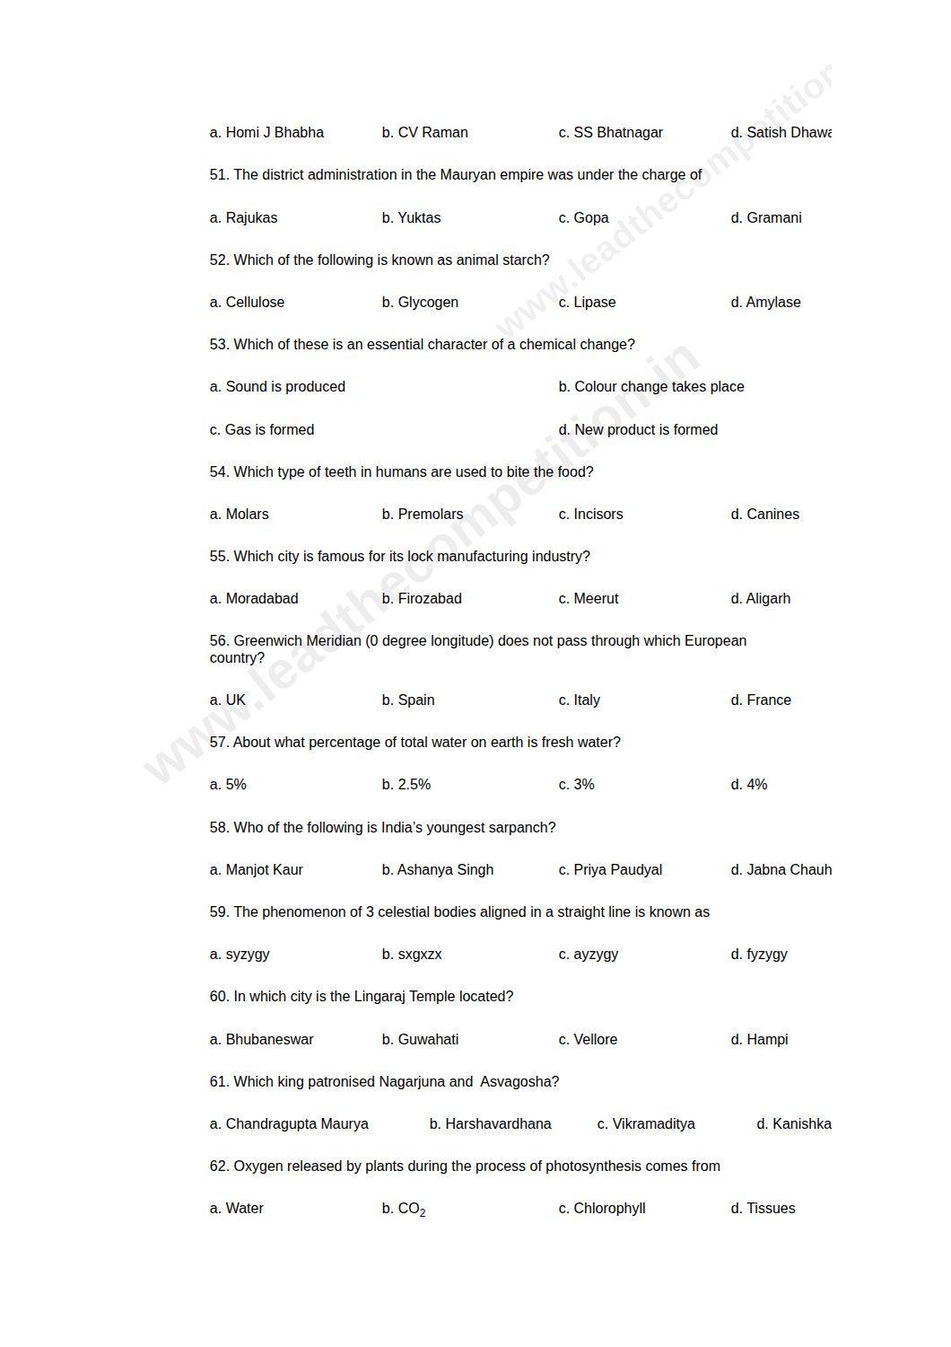www.leadthecompetition.in www.leadthecompetition.in
a. Homi J Bhabha b. CV Raman c. SS Bhatnagar d. Satish Dhawan
51. The district administration in the Mauryan empire was under the charge of
a. Rajukas b. Yuktas c. Gopa d. Gramani
52. Which of the following is known as animal starch?
a. Cellulose b. Glycogen c. Lipase d. Amylase
53. Which of these is an essential character of a chemical change?
a. Sound is produced b. Colour change takes place
c. Gas is formed d. New product is formed
54. Which type of teeth in humans are used to bite the food?
a. Molars b. Premolars c. Incisors d. Canines
55. Which city is famous for its lock manufacturing industry?
a. Moradabad b. Firozabad c. Meerut d. Aligarh
56. Greenwich Meridian (0 degree longitude) does not pass through which European country?
a. UK b. Spain c. Italy d. France
57. About what percentage of total water on earth is fresh water?
a. 5% b. 2.5% c. 3% d. 4%
58. Who of the following is India’s youngest sarpanch?
a. Manjot Kaur b. Ashanya Singh c. Priya Paudyal d. Jabna Chauhan
59. The phenomenon of 3 celestial bodies aligned in a straight line is known as
a. syzygy b. sxgxzx c. ayzygy d. fyzygy
60. In which city is the Lingaraj Temple located?
a. Bhubaneswar b. Guwahati c. Vellore d. Hampi
61. Which king patronised Nagarjuna and Asvagosha?
a. Chandragupta Maurya b. Harshavardhana c. Vikramaditya d. Kanishka
62. Oxygen released by plants during the process of photosynthesis comes from
a. Water b. CO2 c. Chlorophyll d. Tissues